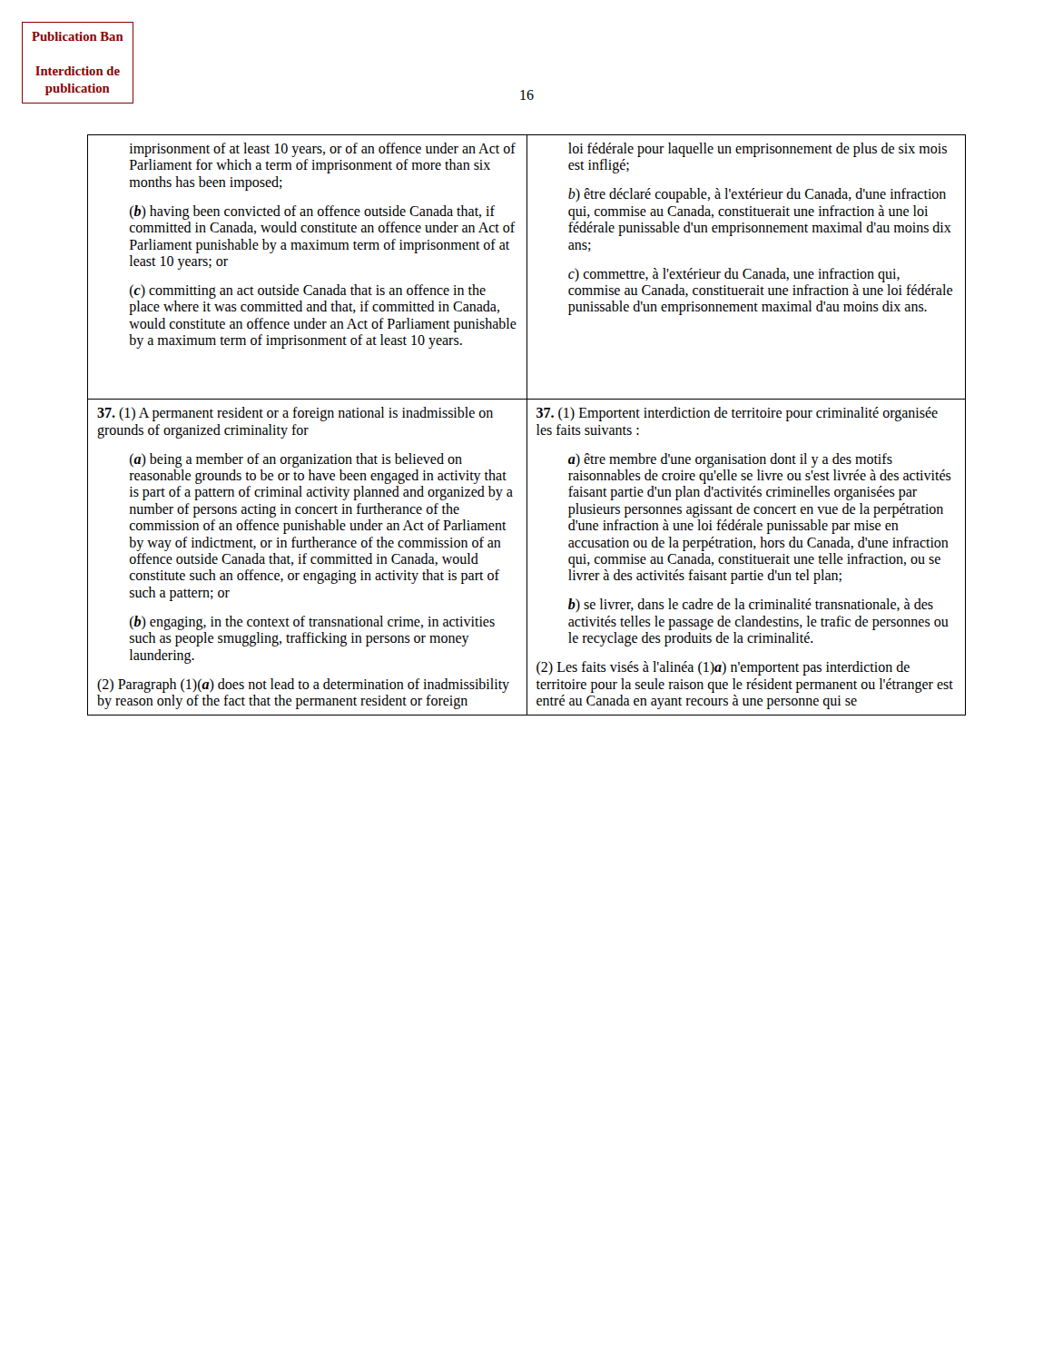Publication Ban
Interdiction de
publication
16
| imprisonment of at least 10 years, or of an offence under an Act of Parliament for which a term of imprisonment of more than six months has been imposed; ( b ) having been convicted of an offence outside Canada that, if committed in Canada, would constitute an offence under an Act of Parliament punishable by a maximum term of imprisonment of at least 10 years; or ( c ) committing an act outside Canada that is an offence in the place where it was committed and that, if committed in Canada, would constitute an offence under an Act of Parliament punishable by a maximum term of imprisonment of at least 10 years. | loi fédérale pour laquelle un emprisonnement de plus de six mois est infligé; b ) être déclaré coupable, à l'extérieur du Canada, d'une infraction qui, commise au Canada, constituerait une infraction à une loi fédérale punissable d'un emprisonnement maximal d'au moins dix ans; c ) commettre, à l'extérieur du Canada, une infraction qui, commise au Canada, constituerait une infraction à une loi fédérale punissable d'un emprisonnement maximal d'au moins dix ans. |
| 37. (1) A permanent resident or a foreign national is inadmissible on grounds of organized criminality for ( a ) being a member of an organization that is believed on reasonable grounds to be or to have been engaged in activity that is part of a pattern of criminal activity planned and organized by a number of persons acting in concert in furtherance of the commission of an offence punishable under an Act of Parliament by way of indictment, or in furtherance of the commission of an offence outside Canada that, if committed in Canada, would constitute such an offence, or engaging in activity that is part of such a pattern; or ( b ) engaging, in the context of transnational crime, in activities such as people smuggling, trafficking in persons or money laundering. (2) Paragraph (1)( a ) does not lead to a determination of inadmissibility by reason only of the fact that the permanent resident or foreign | 37. (1) Emportent interdiction de territoire pour criminalité organisée les faits suivants : a ) être membre d'une organisation dont il y a des motifs raisonnables de croire qu'elle se livre ou s'est livrée à des activités faisant partie d'un plan d'activités criminelles organisées par plusieurs personnes agissant de concert en vue de la perpétration d'une infraction à une loi fédérale punissable par mise en accusation ou de la perpétration, hors du Canada, d'une infraction qui, commise au Canada, constituerait une telle infraction, ou se livrer à des activités faisant partie d'un tel plan; b ) se livrer, dans le cadre de la criminalité transnationale, à des activités telles le passage de clandestins, le trafic de personnes ou le recyclage des produits de la criminalité. (2) Les faits visés à l'alinéa (1) a ) n'emportent pas interdiction de territoire pour la seule raison que le résident permanent ou l'étranger est entré au Canada en ayant recours à une personne qui se |